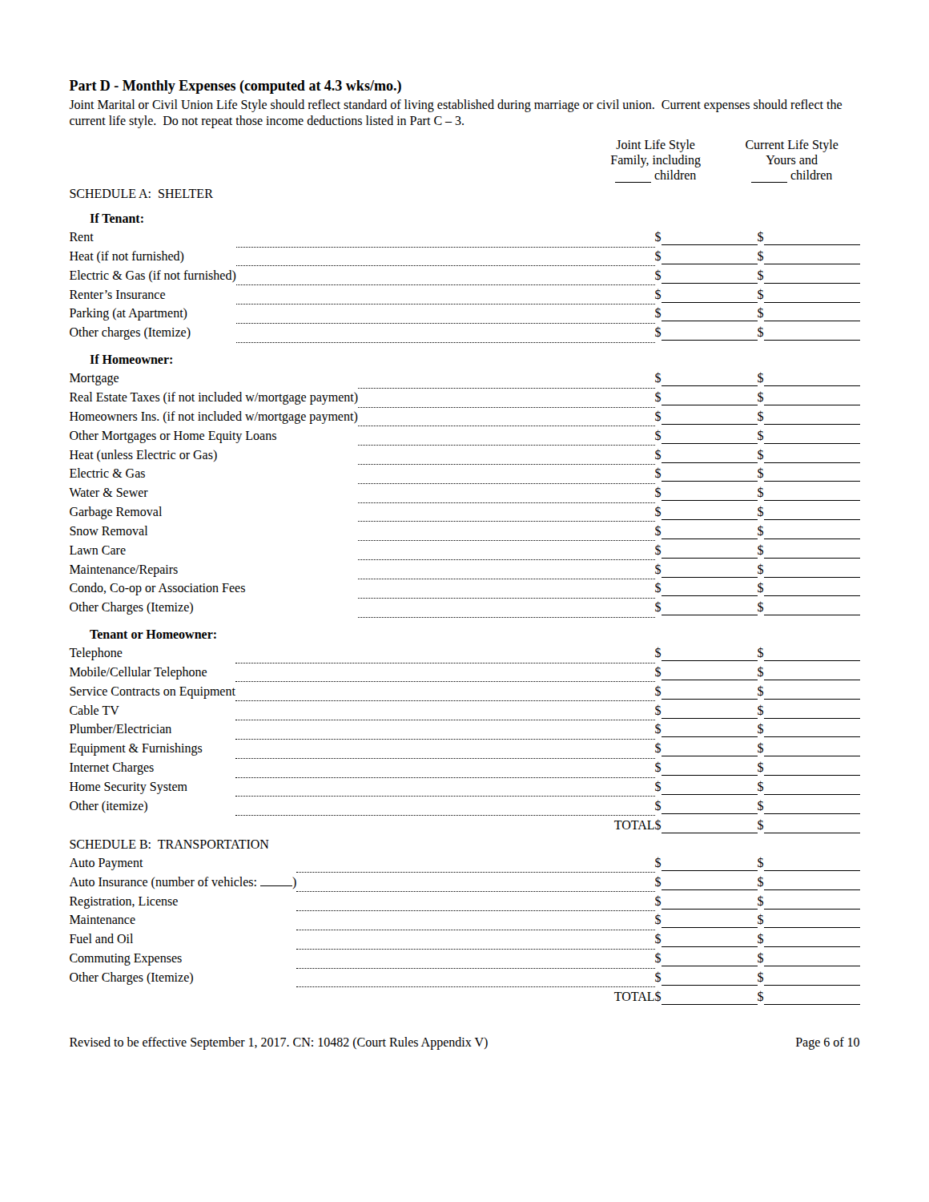Part D - Monthly Expenses (computed at 4.3 wks/mo.)
Joint Marital or Civil Union Life Style should reflect standard of living established during marriage or civil union. Current expenses should reflect the current life style. Do not repeat those income deductions listed in Part C – 3.
Joint Life Style
Family, including
children
Current Life Style
Yours and
children
SCHEDULE A: SHELTER
If Tenant:
| Rent | | $ | $ |
| Heat (if not furnished) | | $ | $ |
| Electric & Gas (if not furnished) | | $ | $ |
| Renter’s Insurance | | $ | $ |
| Parking (at Apartment) | | $ | $ |
| Other charges (Itemize) | | $ | $ |
If Homeowner:
| Mortgage | | $ | $ |
| Real Estate Taxes (if not included w/mortgage payment) | | $ | $ |
| Homeowners Ins. (if not included w/mortgage payment) | | $ | $ |
| Other Mortgages or Home Equity Loans | | $ | $ |
| Heat (unless Electric or Gas) | | $ | $ |
| Electric & Gas | | $ | $ |
| Water & Sewer | | $ | $ |
| Garbage Removal | | $ | $ |
| Snow Removal | | $ | $ |
| Lawn Care | | $ | $ |
| Maintenance/Repairs | | $ | $ |
| Condo, Co-op or Association Fees | | $ | $ |
| Other Charges (Itemize) | | $ | $ |
Tenant or Homeowner:
| Telephone | | $ | $ |
| Mobile/Cellular Telephone | | $ | $ |
| Service Contracts on Equipment | | $ | $ |
| Cable TV | | $ | $ |
| Plumber/Electrician | | $ | $ |
| Equipment & Furnishings | | $ | $ |
| Internet Charges | | $ | $ |
| Home Security System | | $ | $ |
| Other (itemize) | | $ | $ |
| | TOTAL | $ | $ |
SCHEDULE B: TRANSPORTATION
| Auto Payment | | $ | $ |
| Auto Insurance (number of vehicles: ) | | $ | $ |
| Registration, License | | $ | $ |
| Maintenance | | $ | $ |
| Fuel and Oil | | $ | $ |
| Commuting Expenses | | $ | $ |
| Other Charges (Itemize) | | $ | $ |
| | TOTAL | $ | $ |
Revised to be effective September 1, 2017. CN: 10482 (Court Rules Appendix V)
Page 6 of 10